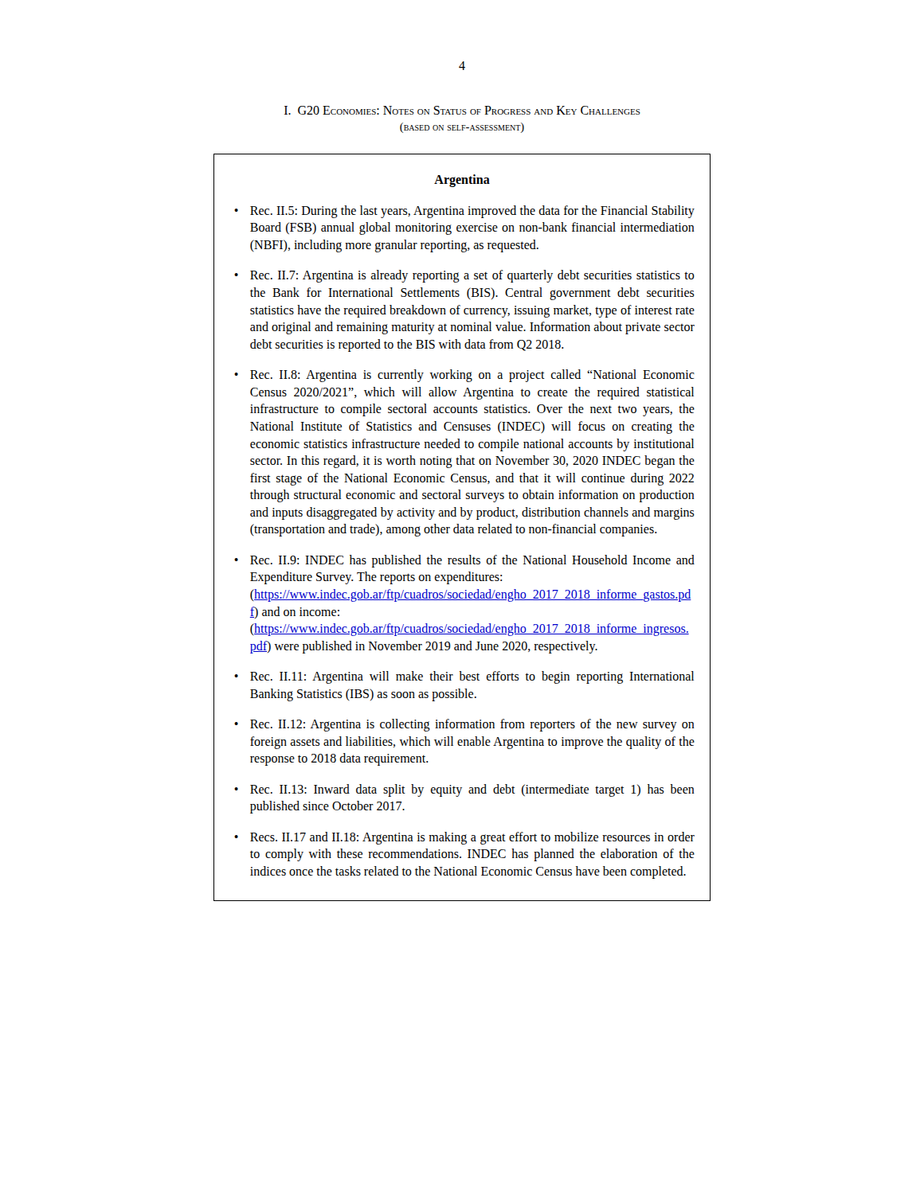4
I. G20 Economies: Notes on Status of Progress and Key Challenges
(based on self-assessment)
Argentina
Rec. II.5: During the last years, Argentina improved the data for the Financial Stability Board (FSB) annual global monitoring exercise on non-bank financial intermediation (NBFI), including more granular reporting, as requested.
Rec. II.7: Argentina is already reporting a set of quarterly debt securities statistics to the Bank for International Settlements (BIS). Central government debt securities statistics have the required breakdown of currency, issuing market, type of interest rate and original and remaining maturity at nominal value. Information about private sector debt securities is reported to the BIS with data from Q2 2018.
Rec. II.8: Argentina is currently working on a project called “National Economic Census 2020/2021”, which will allow Argentina to create the required statistical infrastructure to compile sectoral accounts statistics. Over the next two years, the National Institute of Statistics and Censuses (INDEC) will focus on creating the economic statistics infrastructure needed to compile national accounts by institutional sector. In this regard, it is worth noting that on November 30, 2020 INDEC began the first stage of the National Economic Census, and that it will continue during 2022 through structural economic and sectoral surveys to obtain information on production and inputs disaggregated by activity and by product, distribution channels and margins (transportation and trade), among other data related to non-financial companies.
Rec. II.9: INDEC has published the results of the National Household Income and Expenditure Survey. The reports on expenditures:
(https://www.indec.gob.ar/ftp/cuadros/sociedad/engho_2017_2018_informe_gastos.pdf) and on income:
(https://www.indec.gob.ar/ftp/cuadros/sociedad/engho_2017_2018_informe_ingresos.pdf) were published in November 2019 and June 2020, respectively.
Rec. II.11: Argentina will make their best efforts to begin reporting International Banking Statistics (IBS) as soon as possible.
Rec. II.12: Argentina is collecting information from reporters of the new survey on foreign assets and liabilities, which will enable Argentina to improve the quality of the response to 2018 data requirement.
Rec. II.13: Inward data split by equity and debt (intermediate target 1) has been published since October 2017.
Recs. II.17 and II.18: Argentina is making a great effort to mobilize resources in order to comply with these recommendations. INDEC has planned the elaboration of the indices once the tasks related to the National Economic Census have been completed.